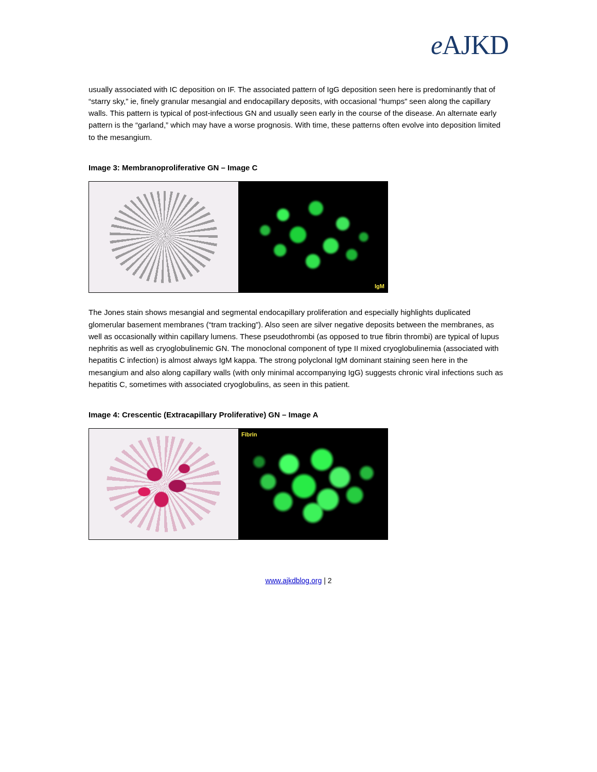e AJKD
usually associated with IC deposition on IF. The associated pattern of IgG deposition seen here is predominantly that of “starry sky,” ie, finely granular mesangial and endocapillary deposits, with occasional “humps” seen along the capillary walls. This pattern is typical of post-infectious GN and usually seen early in the course of the disease. An alternate early pattern is the “garland,” which may have a worse prognosis. With time, these patterns often evolve into deposition limited to the mesangium.
Image 3: Membranoproliferative GN – Image C
IgM
The Jones stain shows mesangial and segmental endocapillary proliferation and especially highlights duplicated glomerular basement membranes (“tram tracking”). Also seen are silver negative deposits between the membranes, as well as occasionally within capillary lumens. These pseudothrombi (as opposed to true fibrin thrombi) are typical of lupus nephritis as well as cryoglobulinemic GN. The monoclonal component of type II mixed cryoglobulinemia (associated with hepatitis C infection) is almost always IgM kappa. The strong polyclonal IgM dominant staining seen here in the mesangium and also along capillary walls (with only minimal accompanying IgG) suggests chronic viral infections such as hepatitis C, sometimes with associated cryoglobulins, as seen in this patient.
Image 4: Crescentic (Extracapillary Proliferative) GN – Image A
Fibrin
www.ajkdblog.org | 2